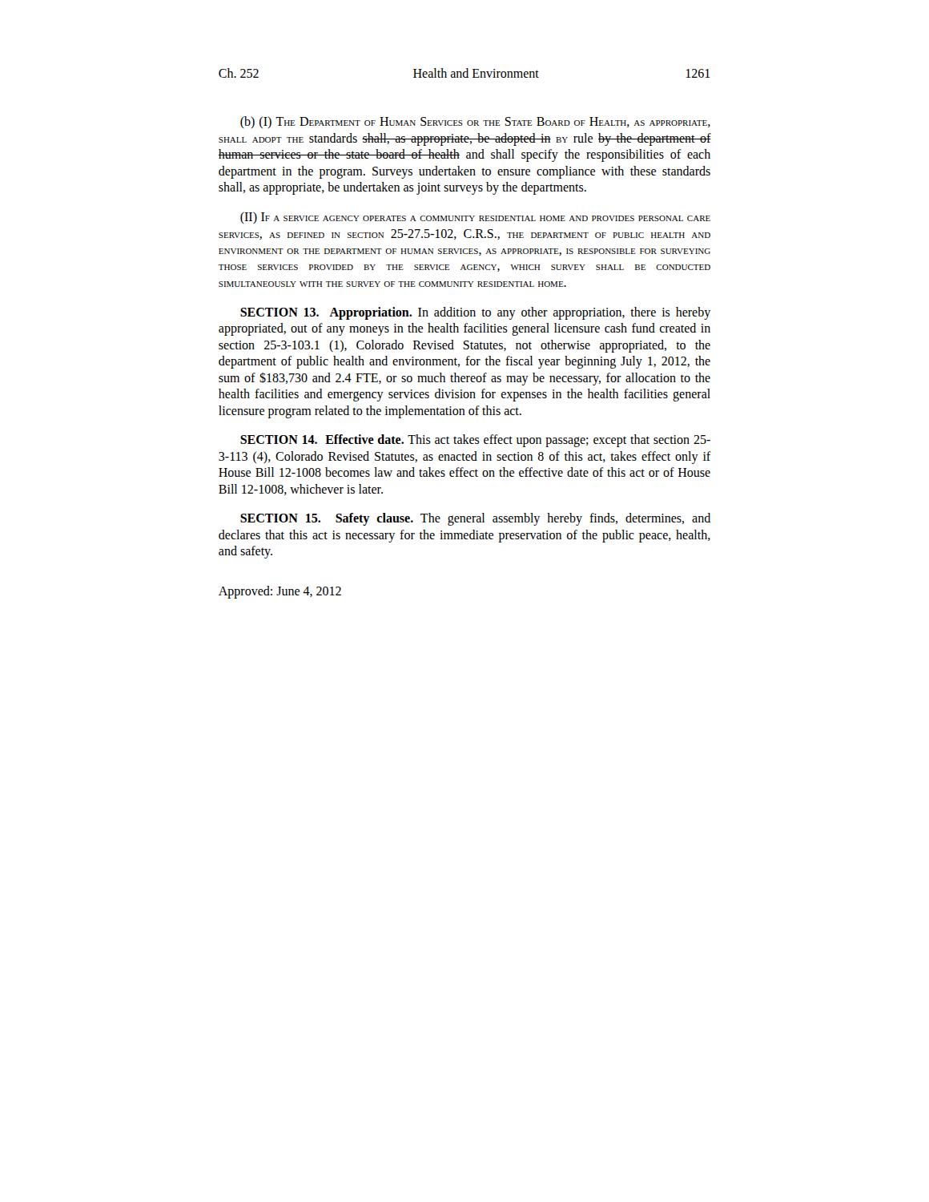Ch. 252
Health and Environment
1261
(b) (I) The Department of Human Services or the State Board of Health, as appropriate, shall adopt the standards shall, as appropriate, be adopted in by rule by the department of human services or the state board of health and shall specify the responsibilities of each department in the program. Surveys undertaken to ensure compliance with these standards shall, as appropriate, be undertaken as joint surveys by the departments.
(II) If a service agency operates a community residential home and provides personal care services, as defined in section 25-27.5-102, C.R.S., the department of public health and environment or the department of human services, as appropriate, is responsible for surveying those services provided by the service agency, which survey shall be conducted simultaneously with the survey of the community residential home.
SECTION 13. Appropriation. In addition to any other appropriation, there is hereby appropriated, out of any moneys in the health facilities general licensure cash fund created in section 25-3-103.1 (1), Colorado Revised Statutes, not otherwise appropriated, to the department of public health and environment, for the fiscal year beginning July 1, 2012, the sum of $183,730 and 2.4 FTE, or so much thereof as may be necessary, for allocation to the health facilities and emergency services division for expenses in the health facilities general licensure program related to the implementation of this act.
SECTION 14. Effective date. This act takes effect upon passage; except that section 25-3-113 (4), Colorado Revised Statutes, as enacted in section 8 of this act, takes effect only if House Bill 12-1008 becomes law and takes effect on the effective date of this act or of House Bill 12-1008, whichever is later.
SECTION 15. Safety clause. The general assembly hereby finds, determines, and declares that this act is necessary for the immediate preservation of the public peace, health, and safety.
Approved: June 4, 2012